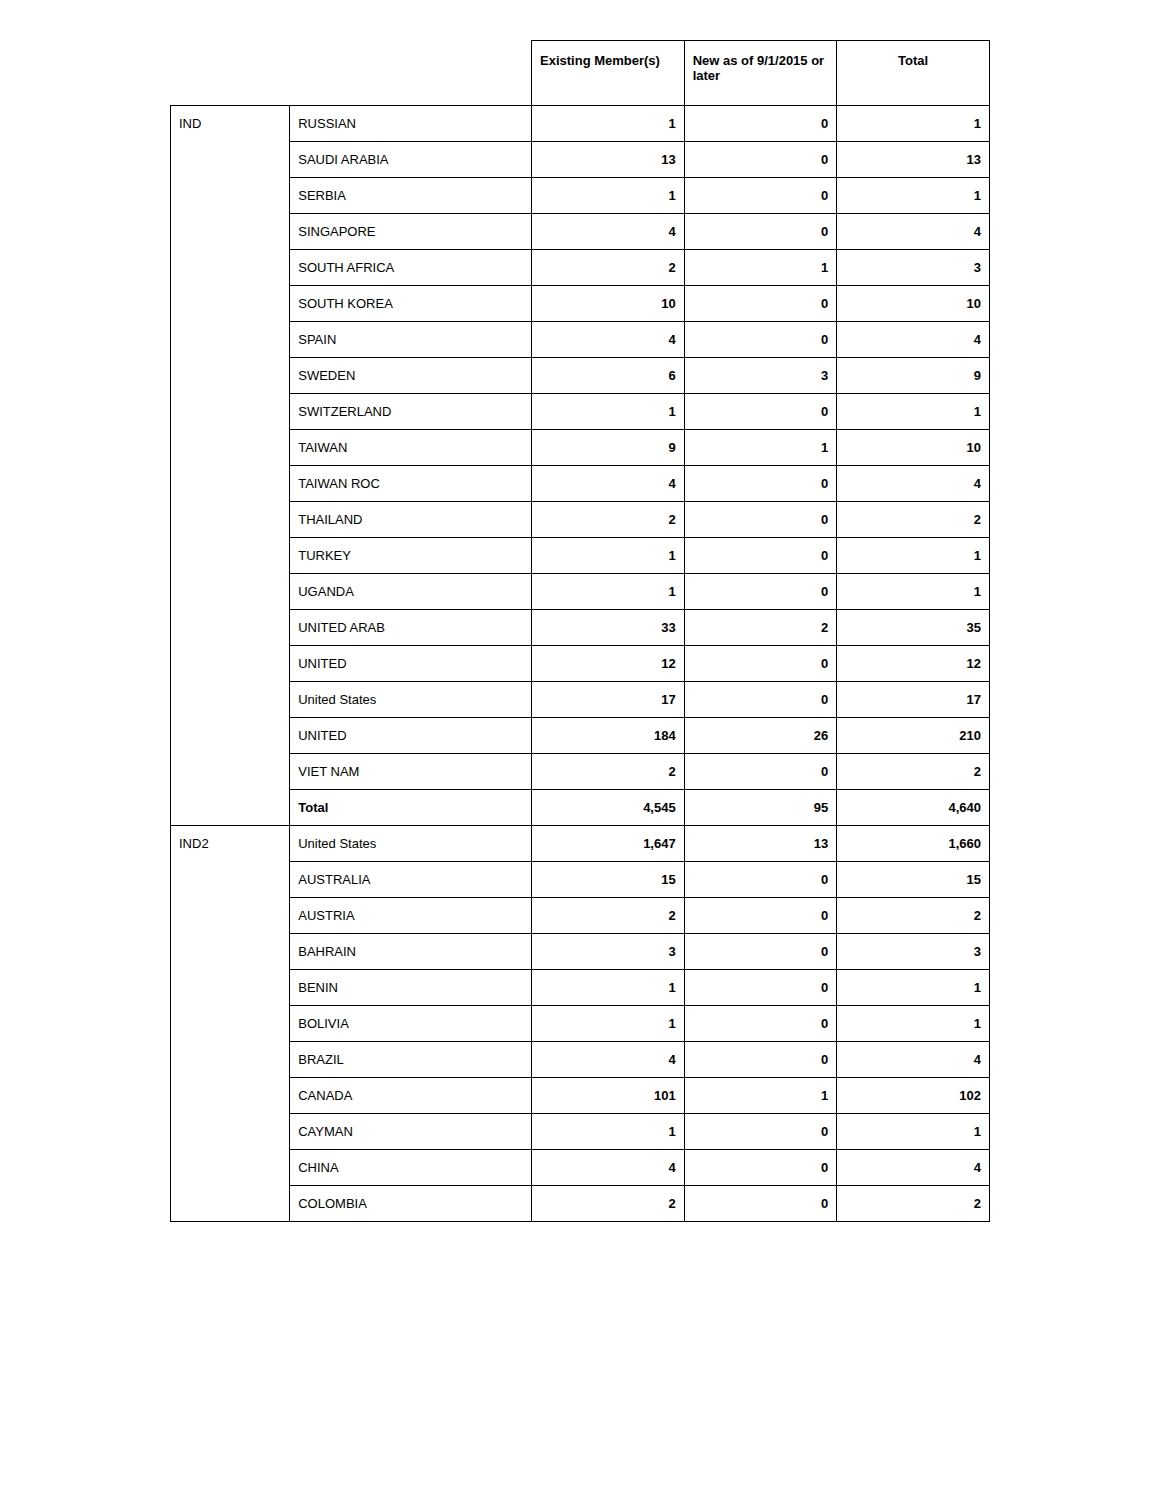| | Existing Member(s) | New as of 9/1/2015 or later | Total |
| --- | --- | --- | --- |
| IND | RUSSIAN | 1 | 0 | 1 |
| SAUDI ARABIA | 13 | 0 | 13 |
| SERBIA | 1 | 0 | 1 |
| SINGAPORE | 4 | 0 | 4 |
| SOUTH AFRICA | 2 | 1 | 3 |
| SOUTH KOREA | 10 | 0 | 10 |
| SPAIN | 4 | 0 | 4 |
| SWEDEN | 6 | 3 | 9 |
| SWITZERLAND | 1 | 0 | 1 |
| TAIWAN | 9 | 1 | 10 |
| TAIWAN ROC | 4 | 0 | 4 |
| THAILAND | 2 | 0 | 2 |
| TURKEY | 1 | 0 | 1 |
| UGANDA | 1 | 0 | 1 |
| UNITED ARAB | 33 | 2 | 35 |
| UNITED | 12 | 0 | 12 |
| United States | 17 | 0 | 17 |
| UNITED | 184 | 26 | 210 |
| VIET NAM | 2 | 0 | 2 |
| Total | 4,545 | 95 | 4,640 |
| IND2 | United States | 1,647 | 13 | 1,660 |
| AUSTRALIA | 15 | 0 | 15 |
| AUSTRIA | 2 | 0 | 2 |
| BAHRAIN | 3 | 0 | 3 |
| BENIN | 1 | 0 | 1 |
| BOLIVIA | 1 | 0 | 1 |
| BRAZIL | 4 | 0 | 4 |
| CANADA | 101 | 1 | 102 |
| CAYMAN | 1 | 0 | 1 |
| CHINA | 4 | 0 | 4 |
| COLOMBIA | 2 | 0 | 2 |